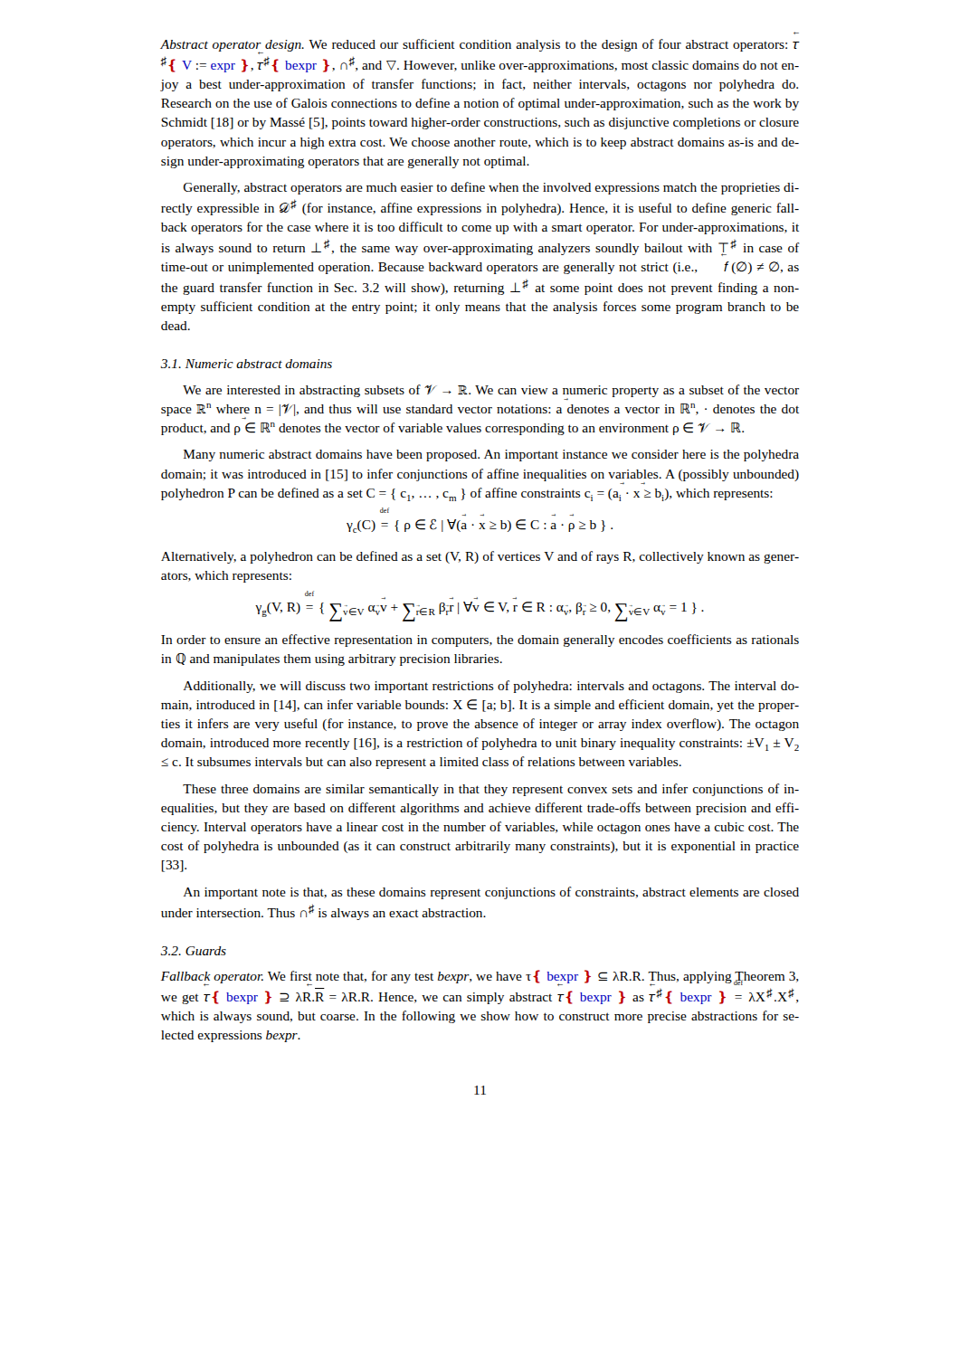Abstract operator design. We reduced our sufficient condition analysis to the design of four abstract operators: 𝜏♯❴ V := expr ❵, 𝜏♯❴ bexpr ❵, ∩♯, and ▽. However, unlike over-approximations, most classic domains do not enjoy a best under-approximation of transfer functions; in fact, neither intervals, octagons nor polyhedra do. Research on the use of Galois connections to define a notion of optimal under-approximation, such as the work by Schmidt [18] or by Massé [5], points toward higher-order constructions, such as disjunctive completions or closure operators, which incur a high extra cost. We choose another route, which is to keep abstract domains as-is and design under-approximating operators that are generally not optimal.
Generally, abstract operators are much easier to define when the involved expressions match the proprieties directly expressible in 𝒟♯ (for instance, affine expressions in polyhedra). Hence, it is useful to define generic fallback operators for the case where it is too difficult to come up with a smart operator. For under-approximations, it is always sound to return ⊥♯, the same way over-approximating analyzers soundly bailout with ⊤♯ in case of time-out or unimplemented operation. Because backward operators are generally not strict (i.e., 𝑓 (∅) ≠ ∅, as the guard transfer function in Sec. 3.2 will show), returning ⊥♯ at some point does not prevent finding a non-empty sufficient condition at the entry point; it only means that the analysis forces some program branch to be dead.
3.1. Numeric abstract domains
We are interested in abstracting subsets of 𝒱 → ℝ. We can view a numeric property as a subset of the vector space ℝn where n = |𝒱|, and thus will use standard vector notations: a denotes a vector in ℝn, · denotes the dot product, and ρ ∈ ℝn denotes the vector of variable values corresponding to an environment ρ ∈ 𝒱 → ℝ.
Many numeric abstract domains have been proposed. An important instance we consider here is the polyhedra domain; it was introduced in [15] to infer conjunctions of affine inequalities on variables. A (possibly unbounded) polyhedron P can be defined as a set C = { c1, … , cm } of affine constraints ci = (ai · x ≥ bi), which represents:
γc(C) = { ρ ∈ ℰ | ∀(a · x ≥ b) ∈ C : a · ρ ≥ b } .
Alternatively, a polyhedron can be defined as a set (V, R) of vertices V and of rays R, collectively known as generators, which represents:
γg(V, R) = { ∑v∈V αvv + ∑r∈R βrr | ∀v ∈ V, r ∈ R : αv, βr ≥ 0, ∑v∈V αv = 1 } .
In order to ensure an effective representation in computers, the domain generally encodes coefficients as rationals in ℚ and manipulates them using arbitrary precision libraries.
Additionally, we will discuss two important restrictions of polyhedra: intervals and octagons. The interval domain, introduced in [14], can infer variable bounds: X ∈ [a; b]. It is a simple and efficient domain, yet the properties it infers are very useful (for instance, to prove the absence of integer or array index overflow). The octagon domain, introduced more recently [16], is a restriction of polyhedra to unit binary inequality constraints: ±V1 ± V2 ≤ c. It subsumes intervals but can also represent a limited class of relations between variables.
These three domains are similar semantically in that they represent convex sets and infer conjunctions of inequalities, but they are based on different algorithms and achieve different trade-offs between precision and efficiency. Interval operators have a linear cost in the number of variables, while octagon ones have a cubic cost. The cost of polyhedra is unbounded (as it can construct arbitrarily many constraints), but it is exponential in practice [33].
An important note is that, as these domains represent conjunctions of constraints, abstract elements are closed under intersection. Thus ∩♯ is always an exact abstraction.
3.2. Guards
Fallback operator. We first note that, for any test bexpr, we have τ❴ bexpr ❵ ⊆ λR.R. Thus, applying Theorem 3, we get 𝜏❴ bexpr ❵ ⊇ λR.R = λR.R. Hence, we can simply abstract 𝜏❴ bexpr ❵ as 𝜏♯❴ bexpr ❵ = λX♯.X♯, which is always sound, but coarse. In the following we show how to construct more precise abstractions for selected expressions bexpr.
11